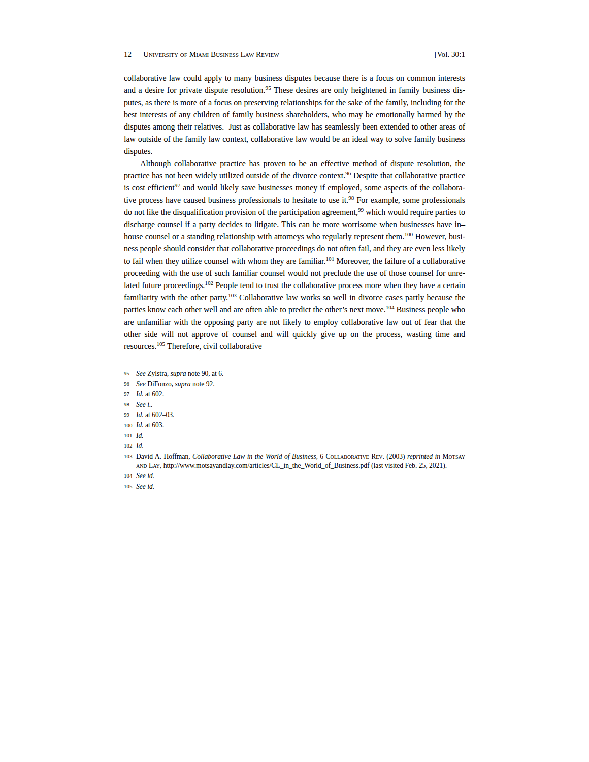12 University of Miami Business Law Review [Vol. 30:1
collaborative law could apply to many business disputes because there is a focus on common interests and a desire for private dispute resolution.95 These desires are only heightened in family business disputes, as there is more of a focus on preserving relationships for the sake of the family, including for the best interests of any children of family business shareholders, who may be emotionally harmed by the disputes among their relatives. Just as collaborative law has seamlessly been extended to other areas of law outside of the family law context, collaborative law would be an ideal way to solve family business disputes.
Although collaborative practice has proven to be an effective method of dispute resolution, the practice has not been widely utilized outside of the divorce context.96 Despite that collaborative practice is cost efficient97 and would likely save businesses money if employed, some aspects of the collaborative process have caused business professionals to hesitate to use it.98 For example, some professionals do not like the disqualification provision of the participation agreement,99 which would require parties to discharge counsel if a party decides to litigate. This can be more worrisome when businesses have in–house counsel or a standing relationship with attorneys who regularly represent them.100 However, business people should consider that collaborative proceedings do not often fail, and they are even less likely to fail when they utilize counsel with whom they are familiar.101 Moreover, the failure of a collaborative proceeding with the use of such familiar counsel would not preclude the use of those counsel for unrelated future proceedings.102 People tend to trust the collaborative process more when they have a certain familiarity with the other party.103 Collaborative law works so well in divorce cases partly because the parties know each other well and are often able to predict the other’s next move.104 Business people who are unfamiliar with the opposing party are not likely to employ collaborative law out of fear that the other side will not approve of counsel and will quickly give up on the process, wasting time and resources.105 Therefore, civil collaborative
95 See Zylstra, supra note 90, at 6.
96 See DiFonzo, supra note 92.
97 Id. at 602.
98 See i..
99 Id. at 602–03.
100 Id. at 603.
101 Id.
102 Id.
103 David A. Hoffman, Collaborative Law in the World of Business, 6 Collaborative Rev. (2003) reprinted in Motsay and Lay, http://www.motsayandlay.com/articles/CL_in_the_World_of_Business.pdf (last visited Feb. 25, 2021).
104 See id.
105 See id.